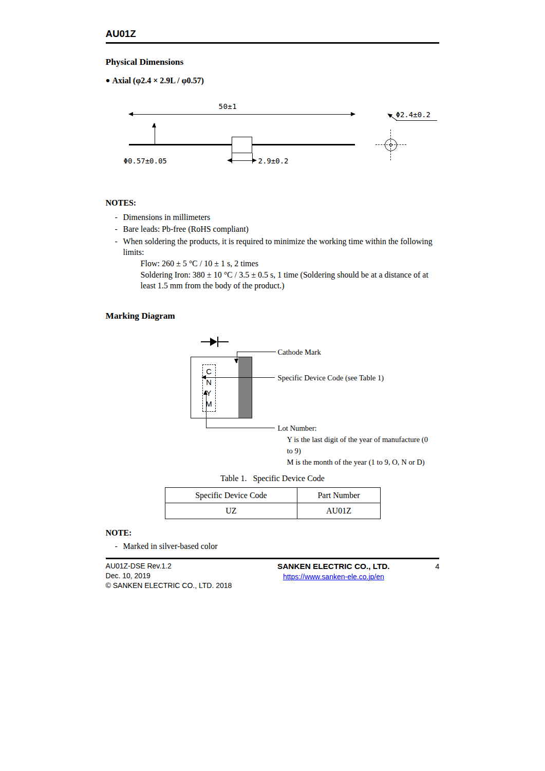AU01Z
Physical Dimensions
●Axial (φ2.4 × 2.9L / φ0.57)
50±1
Φ0.57±0.05
2.9±0.2
Φ2.4±0.2
NOTES:
Dimensions in millimeters
Bare leads: Pb-free (RoHS compliant)
When soldering the products, it is required to minimize the working time within the following limits:
Flow: 260 ± 5 °C / 10 ± 1 s, 2 times
Soldering Iron: 380 ± 10 °C / 3.5 ± 0.5 s, 1 time (Soldering should be at a distance of at least 1.5 mm from the body of the product.)
Marking Diagram
C N Y M
Cathode Mark
Specific Device Code (see Table 1)
Lot Number:
Y is the last digit of the year of manufacture (0 to 9)
M is the month of the year (1 to 9, O, N or D)
Table 1. Specific Device Code
| Specific Device Code | Part Number |
| --- | --- |
| UZ | AU01Z |
NOTE:
Marked in silver-based color
AU01Z-DSE Rev.1.2
Dec. 10, 2019
© SANKEN ELECTRIC CO., LTD. 2018
SANKEN ELECTRIC CO., LTD.
https://www.sanken-ele.co.jp/en
4